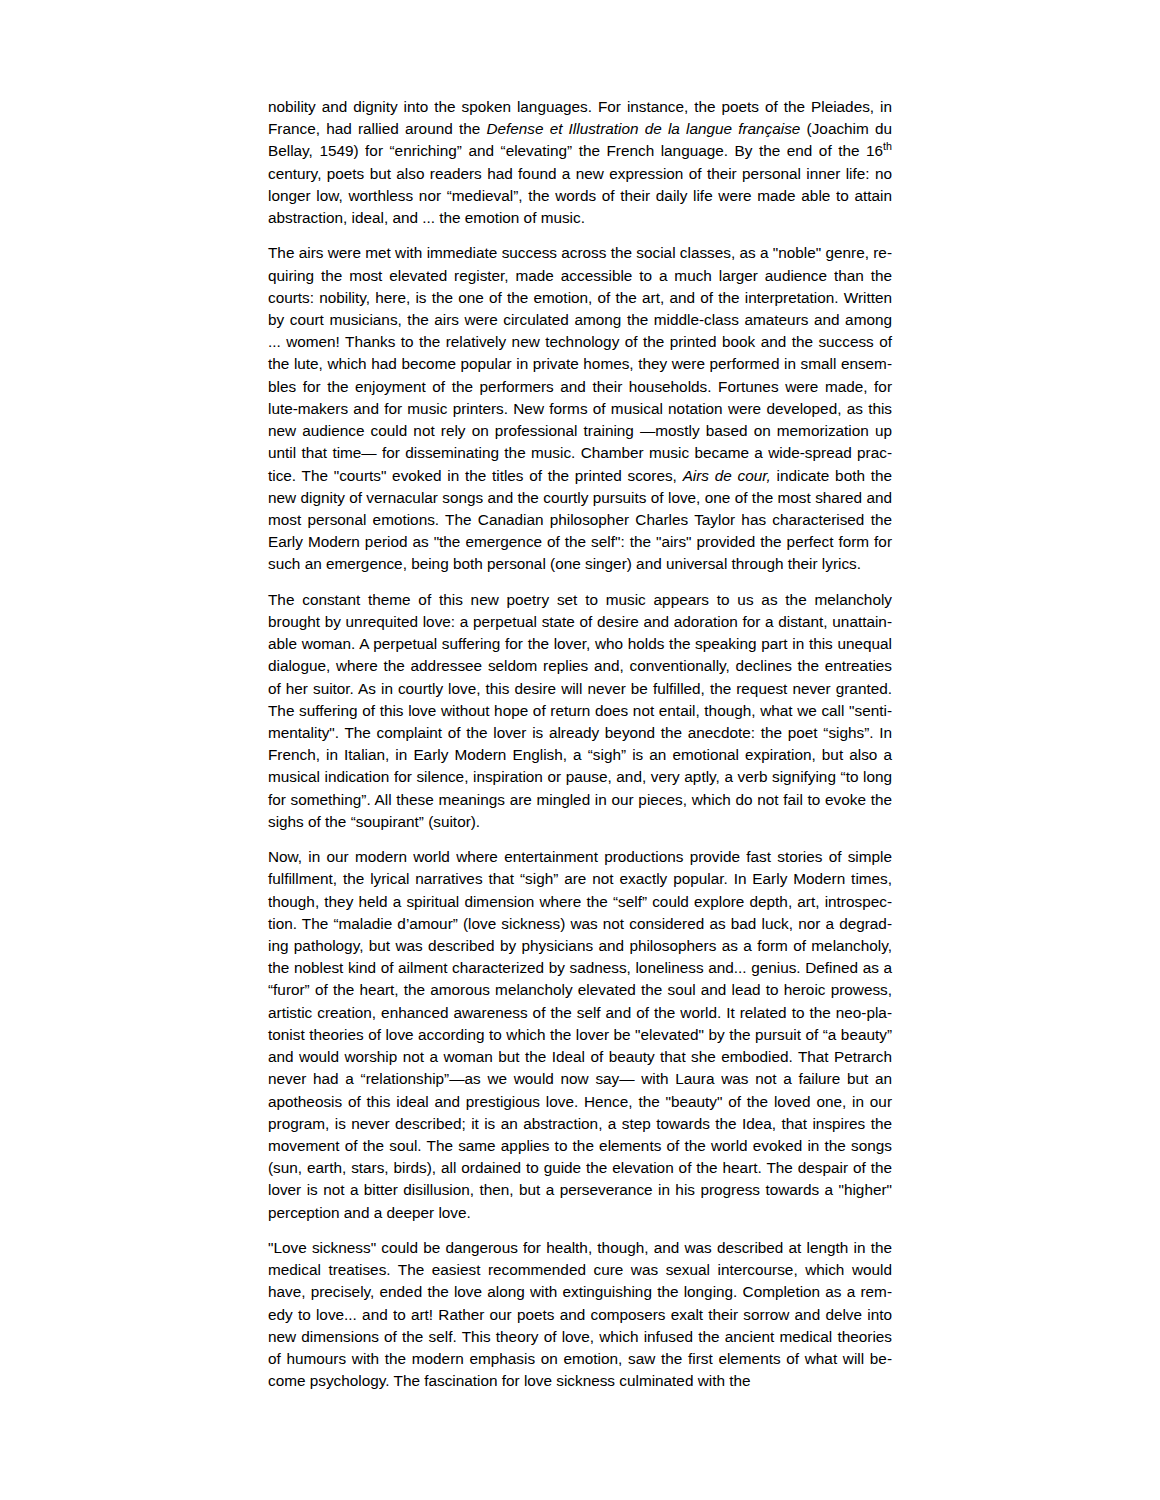nobility and dignity into the spoken languages. For instance, the poets of the Pleiades, in France, had rallied around the Defense et Illustration de la langue française (Joachim du Bellay, 1549) for “enriching” and “elevating” the French language. By the end of the 16th century, poets but also readers had found a new expression of their personal inner life: no longer low, worthless nor “medieval”, the words of their daily life were made able to attain abstraction, ideal, and ... the emotion of music.
The airs were met with immediate success across the social classes, as a "noble" genre, requiring the most elevated register, made accessible to a much larger audience than the courts: nobility, here, is the one of the emotion, of the art, and of the interpretation. Written by court musicians, the airs were circulated among the middle-class amateurs and among ... women! Thanks to the relatively new technology of the printed book and the success of the lute, which had become popular in private homes, they were performed in small ensembles for the enjoyment of the performers and their households. Fortunes were made, for lute-makers and for music printers. New forms of musical notation were developed, as this new audience could not rely on professional training —mostly based on memorization up until that time— for disseminating the music. Chamber music became a wide-spread practice. The "courts" evoked in the titles of the printed scores, Airs de cour, indicate both the new dignity of vernacular songs and the courtly pursuits of love, one of the most shared and most personal emotions. The Canadian philosopher Charles Taylor has characterised the Early Modern period as "the emergence of the self": the "airs" provided the perfect form for such an emergence, being both personal (one singer) and universal through their lyrics.
The constant theme of this new poetry set to music appears to us as the melancholy brought by unrequited love: a perpetual state of desire and adoration for a distant, unattainable woman. A perpetual suffering for the lover, who holds the speaking part in this unequal dialogue, where the addressee seldom replies and, conventionally, declines the entreaties of her suitor. As in courtly love, this desire will never be fulfilled, the request never granted. The suffering of this love without hope of return does not entail, though, what we call "sentimentality". The complaint of the lover is already beyond the anecdote: the poet “sighs”. In French, in Italian, in Early Modern English, a “sigh” is an emotional expiration, but also a musical indication for silence, inspiration or pause, and, very aptly, a verb signifying “to long for something”. All these meanings are mingled in our pieces, which do not fail to evoke the sighs of the “soupirant” (suitor).
Now, in our modern world where entertainment productions provide fast stories of simple fulfillment, the lyrical narratives that “sigh” are not exactly popular. In Early Modern times, though, they held a spiritual dimension where the “self” could explore depth, art, introspection. The “maladie d’amour” (love sickness) was not considered as bad luck, nor a degrading pathology, but was described by physicians and philosophers as a form of melancholy, the noblest kind of ailment characterized by sadness, loneliness and... genius. Defined as a “furor” of the heart, the amorous melancholy elevated the soul and lead to heroic prowess, artistic creation, enhanced awareness of the self and of the world. It related to the neo-platonist theories of love according to which the lover be "elevated" by the pursuit of “a beauty” and would worship not a woman but the Ideal of beauty that she embodied. That Petrarch never had a “relationship”—as we would now say— with Laura was not a failure but an apotheosis of this ideal and prestigious love. Hence, the "beauty" of the loved one, in our program, is never described; it is an abstraction, a step towards the Idea, that inspires the movement of the soul. The same applies to the elements of the world evoked in the songs (sun, earth, stars, birds), all ordained to guide the elevation of the heart. The despair of the lover is not a bitter disillusion, then, but a perseverance in his progress towards a "higher" perception and a deeper love.
"Love sickness" could be dangerous for health, though, and was described at length in the medical treatises. The easiest recommended cure was sexual intercourse, which would have, precisely, ended the love along with extinguishing the longing. Completion as a remedy to love... and to art! Rather our poets and composers exalt their sorrow and delve into new dimensions of the self. This theory of love, which infused the ancient medical theories of humours with the modern emphasis on emotion, saw the first elements of what will become psychology. The fascination for love sickness culminated with the